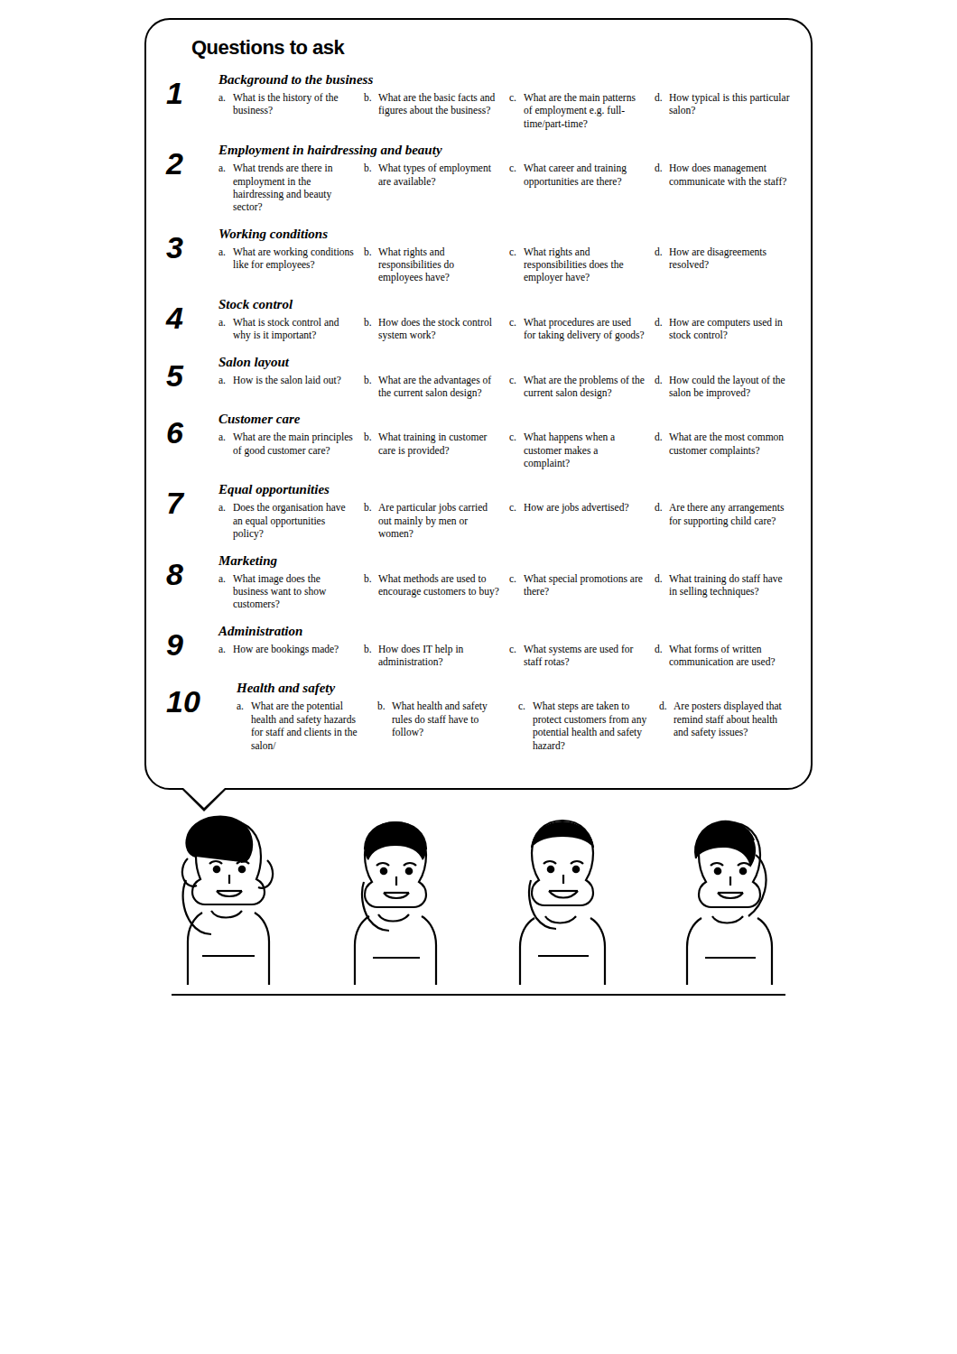Questions to ask
1
Background to the business
a. What is the history of the business?
b. What are the basic facts and figures about the business?
c. What are the main patterns of employment e.g. full-time/part-time?
d. How typical is this particular salon?
2
Employment in hairdressing and beauty
a. What trends are there in employment in the hairdressing and beauty sector?
b. What types of employment are available?
c. What career and training opportunities are there?
d. How does management communicate with the staff?
3
Working conditions
a. What are working conditions like for employees?
b. What rights and responsibilities do employees have?
c. What rights and responsibilities does the employer have?
d. How are disagreements resolved?
4
Stock control
a. What is stock control and why is it important?
b. How does the stock control system work?
c. What procedures are used for taking delivery of goods?
d. How are computers used in stock control?
5
Salon layout
a. How is the salon laid out?
b. What are the advantages of the current salon design?
c. What are the problems of the current salon design?
d. How could the layout of the salon be improved?
6
Customer care
a. What are the main principles of good customer care?
b. What training in customer care is provided?
c. What happens when a customer makes a complaint?
d. What are the most common customer complaints?
7
Equal opportunities
a. Does the organisation have an equal opportunities policy?
b. Are particular jobs carried out mainly by men or women?
c. How are jobs advertised?
d. Are there any arrangements for supporting child care?
8
Marketing
a. What image does the business want to show customers?
b. What methods are used to encourage customers to buy?
c. What special promotions are there?
d. What training do staff have in selling techniques?
9
Administration
a. How are bookings made?
b. How does IT help in administration?
c. What systems are used for staff rotas?
d. What forms of written communication are used?
10
Health and safety
a. What are the potential health and safety hazards for staff and clients in the salon/
b. What health and safety rules do staff have to follow?
c. What steps are taken to protect customers from any potential health and safety hazard?
d. Are posters displayed that remind staff about health and safety issues?